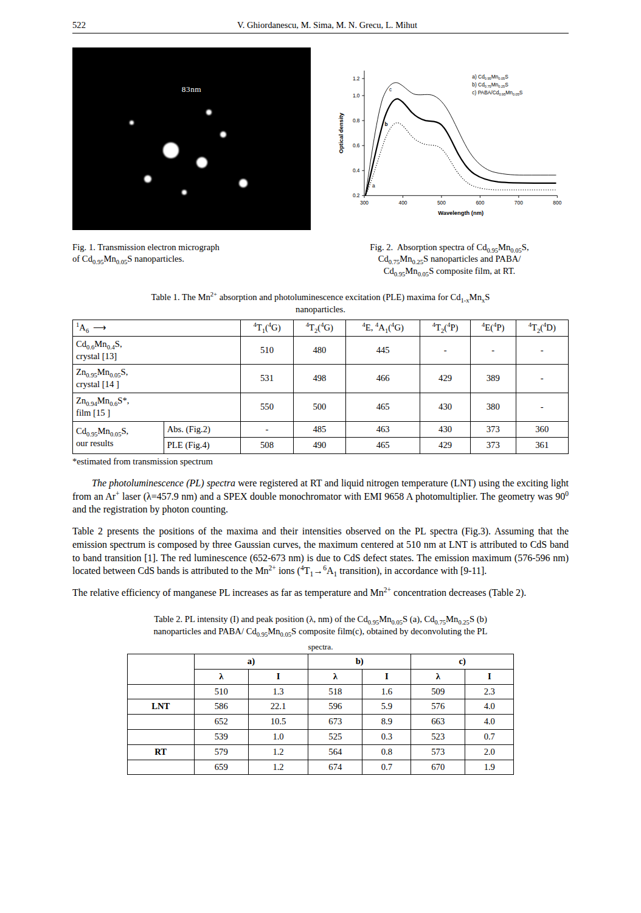522 V. Ghiordanescu, M. Sima, M. N. Grecu, L. Mihut
83nm
0.2 0.4 0.6 0.8 1.0 1.2 300 400 500 600 700 800 Wavelength (nm) Optical density a) Cd0.95Mn0.05S b) Cd0.75Mn0.25S c) PABA/Cd0.95Mn0.05S c b a
Fig. 1. Transmission electron micrograph
of Cd0.95Mn0.05S nanoparticles.
Fig. 2. Absorption spectra of Cd0.95Mn0.05S,
Cd0.75Mn0.25S nanoparticles and PABA/
Cd0.95Mn0.05S composite film, at RT.
Table 1. The Mn2+ absorption and photoluminescence excitation (PLE) maxima for Cd1-xMnxS
nanoparticles.
| 1 A 6 ⟶ | 4 T 1 ( 4 G) | 4 T 2 ( 4 G) | 4 E, 4 A 1 ( 4 G) | 4 T 2 ( 4 P) | 4 E( 4 P) | 4 T 2 ( 4 D) |
| --- | --- | --- | --- | --- | --- | --- |
| Cd 0.6 Mn 0.4 S, crystal [13] | 510 | 480 | 445 | - | - | - |
| Zn 0.95 Mn 0.05 S, crystal [14 ] | 531 | 498 | 466 | 429 | 389 | - |
| Zn 0.94 Mn 0.6 S*, film [15 ] | 550 | 500 | 465 | 430 | 380 | - |
| Cd 0.95 Mn 0.05 S, our results | Abs. (Fig.2) | - | 485 | 463 | 430 | 373 | 360 |
| PLE (Fig.4) | 508 | 490 | 465 | 429 | 373 | 361 |
*estimated from transmission spectrum
The photoluminescence (PL) spectra were registered at RT and liquid nitrogen temperature (LNT) using the exciting light from an Ar+ laser (λ=457.9 nm) and a SPEX double monochromator with EMI 9658 A photomultiplier. The geometry was 900 and the registration by photon counting.
Table 2 presents the positions of the maxima and their intensities observed on the PL spectra (Fig.3). Assuming that the emission spectrum is composed by three Gaussian curves, the maximum centered at 510 nm at LNT is attributed to CdS band to band transition [1]. The red luminescence (652-673 nm) is due to CdS defect states. The emission maximum (576-596 nm) located between CdS bands is attributed to the Mn2+ ions (4T1→6A1 transition), in accordance with [9-11].
The relative efficiency of manganese PL increases as far as temperature and Mn2+ concentration decreases (Table 2).
Table 2. PL intensity (I) and peak position (λ, nm) of the Cd0.95Mn0.05S (a), Cd0.75Mn0.25S (b)
nanoparticles and PABA/ Cd0.95Mn0.05S composite film(c), obtained by deconvoluting the PL
spectra.
| | a) | b) | c) |
| --- | --- | --- | --- |
| λ | I | λ | I | λ | I |
| | 510 | 1.3 | 518 | 1.6 | 509 | 2.3 |
| LNT | 586 | 22.1 | 596 | 5.9 | 576 | 4.0 |
| | 652 | 10.5 | 673 | 8.9 | 663 | 4.0 |
| | 539 | 1.0 | 525 | 0.3 | 523 | 0.7 |
| RT | 579 | 1.2 | 564 | 0.8 | 573 | 2.0 |
| | 659 | 1.2 | 674 | 0.7 | 670 | 1.9 |